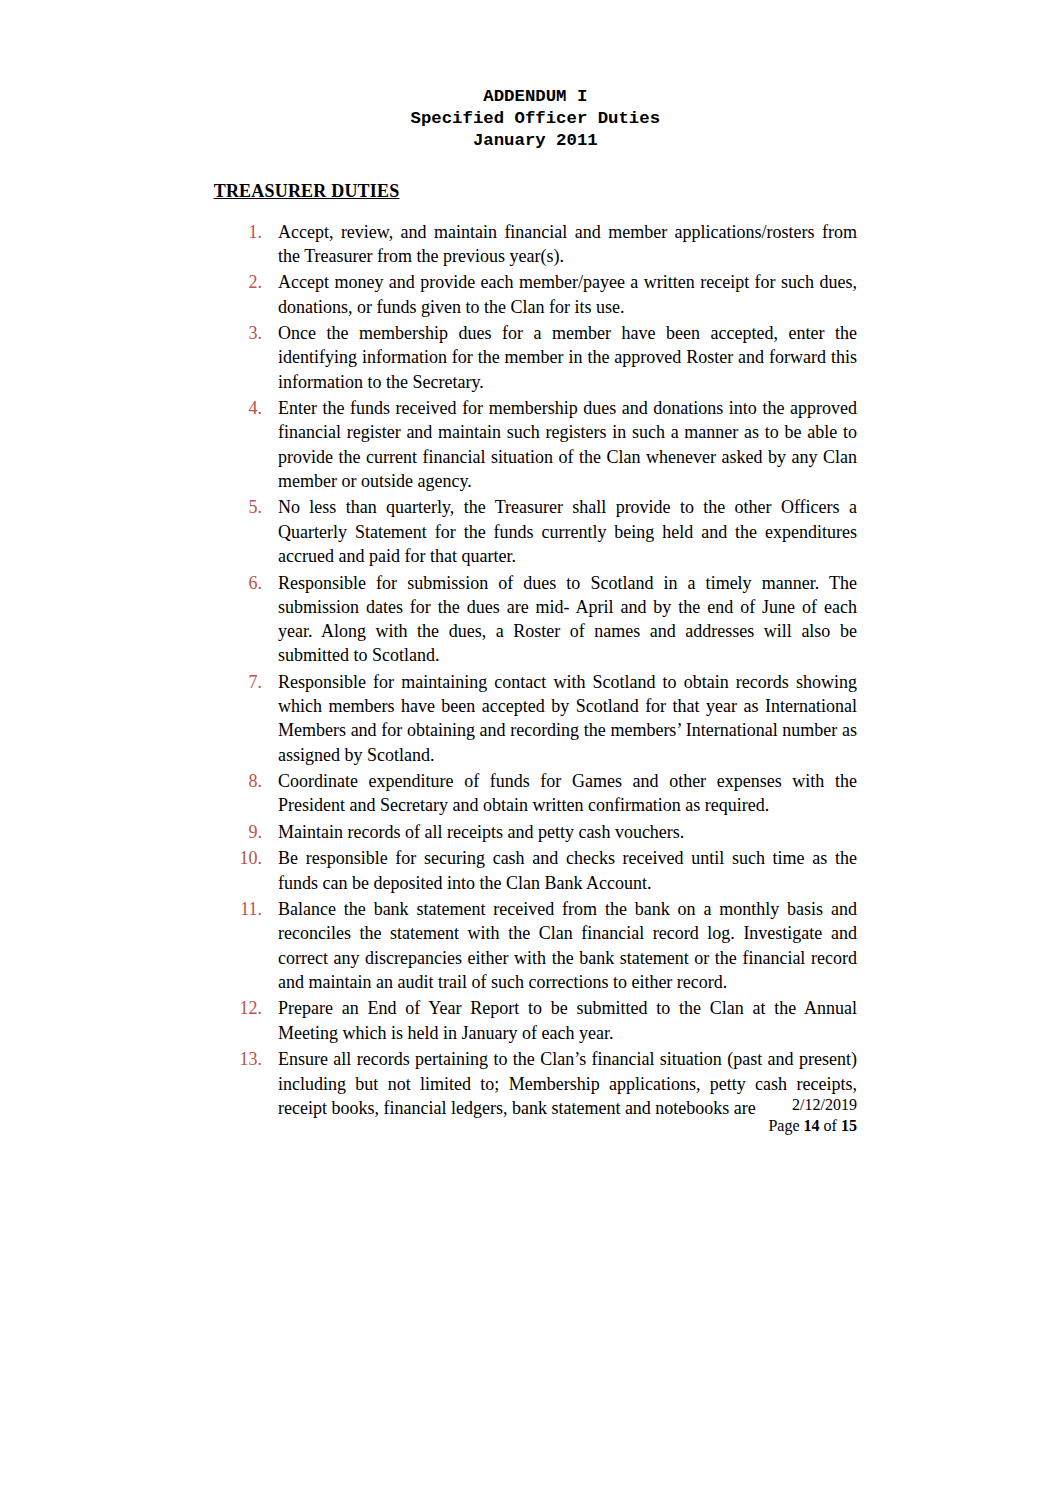ADDENDUM I Specified Officer Duties January 2011
TREASURER DUTIES
Accept, review, and maintain financial and member applications/rosters from the Treasurer from the previous year(s).
Accept money and provide each member/payee a written receipt for such dues, donations, or funds given to the Clan for its use.
Once the membership dues for a member have been accepted, enter the identifying information for the member in the approved Roster and forward this information to the Secretary.
Enter the funds received for membership dues and donations into the approved financial register and maintain such registers in such a manner as to be able to provide the current financial situation of the Clan whenever asked by any Clan member or outside agency.
No less than quarterly, the Treasurer shall provide to the other Officers a Quarterly Statement for the funds currently being held and the expenditures accrued and paid for that quarter.
Responsible for submission of dues to Scotland in a timely manner. The submission dates for the dues are mid- April and by the end of June of each year. Along with the dues, a Roster of names and addresses will also be submitted to Scotland.
Responsible for maintaining contact with Scotland to obtain records showing which members have been accepted by Scotland for that year as International Members and for obtaining and recording the members’ International number as assigned by Scotland.
Coordinate expenditure of funds for Games and other expenses with the President and Secretary and obtain written confirmation as required.
Maintain records of all receipts and petty cash vouchers.
Be responsible for securing cash and checks received until such time as the funds can be deposited into the Clan Bank Account.
Balance the bank statement received from the bank on a monthly basis and reconciles the statement with the Clan financial record log. Investigate and correct any discrepancies either with the bank statement or the financial record and maintain an audit trail of such corrections to either record.
Prepare an End of Year Report to be submitted to the Clan at the Annual Meeting which is held in January of each year.
Ensure all records pertaining to the Clan’s financial situation (past and present) including but not limited to; Membership applications, petty cash receipts, receipt books, financial ledgers, bank statement and notebooks are
2/12/2019
Page 14 of 15